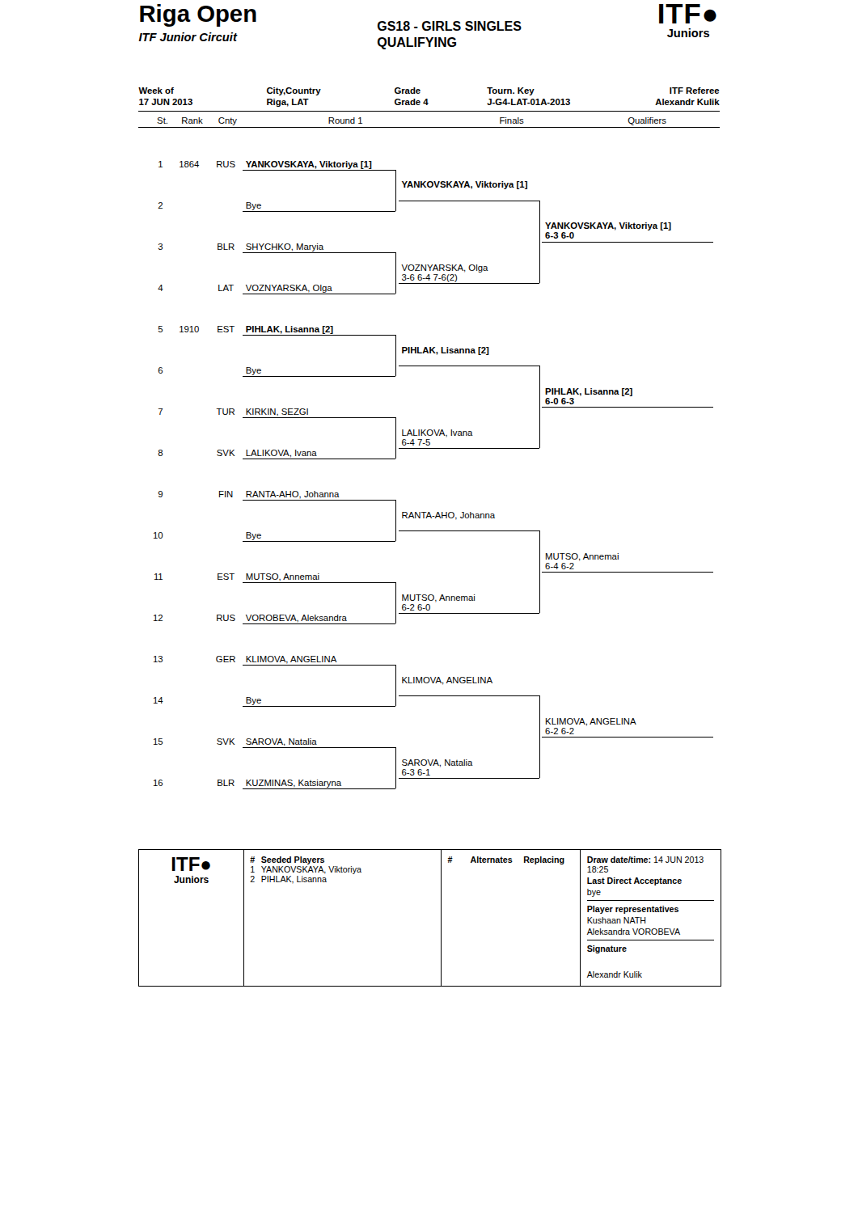Riga Open
ITF Junior Circuit
GS18 - GIRLS SINGLES
QUALIFYING
ITF●
Juniors
| Week of | City,Country | Grade | Tourn. Key | ITF Referee |
| 17 JUN 2013 | Riga, LAT | Grade 4 | J-G4-LAT-01A-2013 | Alexandr Kulik |
St. Rank Cnty Round 1 Finals Qualifiers
1
1864
RUS
YANKOVSKAYA, Viktoriya [1]
2
Bye
3
BLR
SHYCHKO, Maryia
4
LAT
VOZNYARSKA, Olga
5
1910
EST
PIHLAK, Lisanna [2]
6
Bye
7
TUR
KIRKIN, SEZGI
8
SVK
LALIKOVA, Ivana
9
FIN
RANTA-AHO, Johanna
10
Bye
11
EST
MUTSO, Annemai
12
RUS
VOROBEVA, Aleksandra
13
GER
KLIMOVA, ANGELINA
14
Bye
15
SVK
SAROVA, Natalia
16
BLR
KUZMINAS, Katsiaryna
YANKOVSKAYA, Viktoriya [1]
VOZNYARSKA, Olga 3-6 6-4 7-6(2)
PIHLAK, Lisanna [2]
LALIKOVA, Ivana 6-4 7-5
RANTA-AHO, Johanna
MUTSO, Annemai 6-2 6-0
KLIMOVA, ANGELINA
SAROVA, Natalia 6-3 6-1
YANKOVSKAYA, Viktoriya [1] 6-3 6-0
PIHLAK, Lisanna [2] 6-0 6-3
MUTSO, Annemai 6-4 6-2
KLIMOVA, ANGELINA 6-2 6-2
ITF●
Juniors
| # | Seeded Players |
| 1 | YANKOVSKAYA, Viktoriya |
| 2 | PIHLAK, Lisanna |
| # | Alternates | Replacing |
| --- | --- | --- |
Draw date/time: 14 JUN 2013 18:25
Last Direct Acceptance
bye
Player representatives
Kushaan NATH
Aleksandra VOROBEVA
Signature
Alexandr Kulik